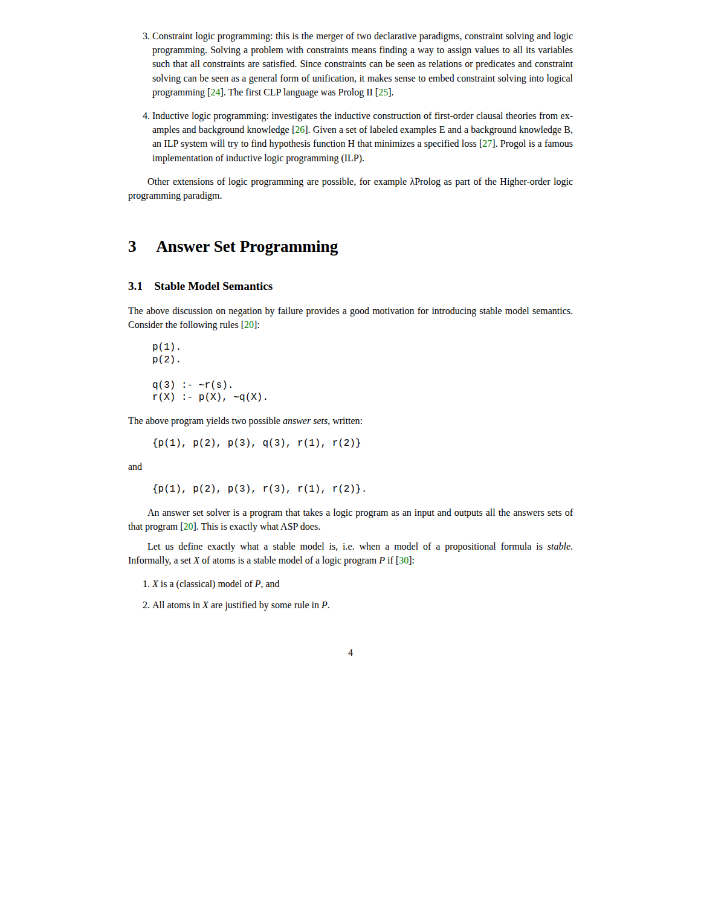Constraint logic programming: this is the merger of two declarative paradigms, constraint solving and logic programming. Solving a problem with constraints means finding a way to assign values to all its variables such that all constraints are satisfied. Since constraints can be seen as relations or predicates and constraint solving can be seen as a general form of unification, it makes sense to embed constraint solving into logical programming [24]. The first CLP language was Prolog II [25].
Inductive logic programming: investigates the inductive construction of first-order clausal theories from examples and background knowledge [26]. Given a set of labeled examples E and a background knowledge B, an ILP system will try to find hypothesis function H that minimizes a specified loss [27]. Progol is a famous implementation of inductive logic programming (ILP).
Other extensions of logic programming are possible, for example λProlog as part of the Higher-order logic programming paradigm.
3 Answer Set Programming
3.1 Stable Model Semantics
The above discussion on negation by failure provides a good motivation for introducing stable model semantics. Consider the following rules [20]:
p(1).
p(2).

q(3) :- ∼r(s).
r(X) :- p(X), ∼q(X).
The above program yields two possible answer sets, written:
{p(1), p(2), p(3), q(3), r(1), r(2)}
and
{p(1), p(2), p(3), r(3), r(1), r(2)}.
An answer set solver is a program that takes a logic program as an input and outputs all the answers sets of that program [20]. This is exactly what ASP does.
Let us define exactly what a stable model is, i.e. when a model of a propositional formula is stable. Informally, a set X of atoms is a stable model of a logic program P if [30]:
X is a (classical) model of P, and
All atoms in X are justified by some rule in P.
4